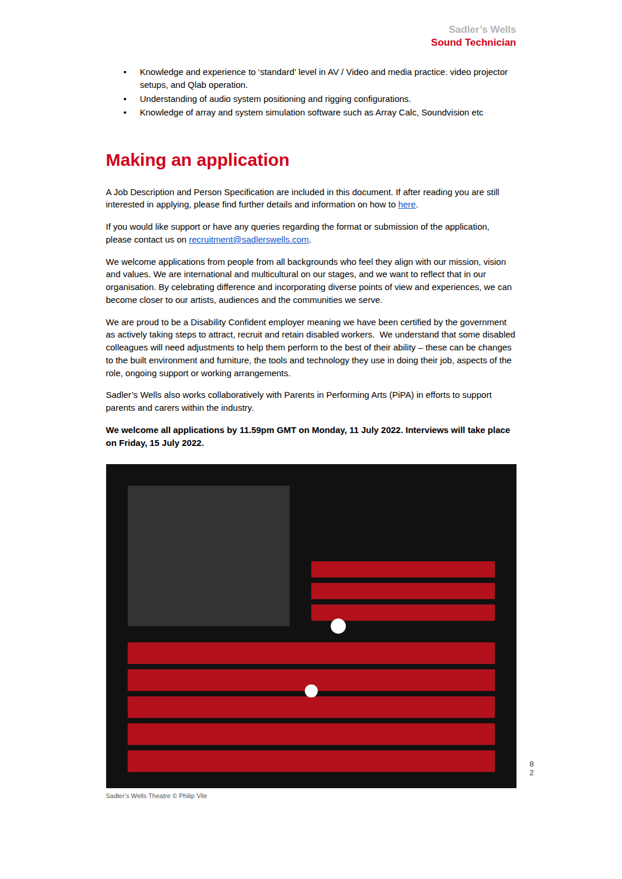Sadler’s Wells
Sound Technician
Knowledge and experience to ‘standard’ level in AV / Video and media practice. video projector setups, and Qlab operation.
Understanding of audio system positioning and rigging configurations.
Knowledge of array and system simulation software such as Array Calc, Soundvision etc
Making an application
A Job Description and Person Specification are included in this document. If after reading you are still interested in applying, please find further details and information on how to here.
If you would like support or have any queries regarding the format or submission of the application, please contact us on recruitment@sadlerswells.com.
We welcome applications from people from all backgrounds who feel they align with our mission, vision and values. We are international and multicultural on our stages, and we want to reflect that in our organisation. By celebrating difference and incorporating diverse points of view and experiences, we can become closer to our artists, audiences and the communities we serve.
We are proud to be a Disability Confident employer meaning we have been certified by the government as actively taking steps to attract, recruit and retain disabled workers. We understand that some disabled colleagues will need adjustments to help them perform to the best of their ability – these can be changes to the built environment and furniture, the tools and technology they use in doing their job, aspects of the role, ongoing support or working arrangements.
Sadler’s Wells also works collaboratively with Parents in Performing Arts (PiPA) in efforts to support parents and carers within the industry.
We welcome all applications by 11.59pm GMT on Monday, 11 July 2022. Interviews will take place on Friday, 15 July 2022.
Sadler’s Wells Theatre © Philip Vile
8
2